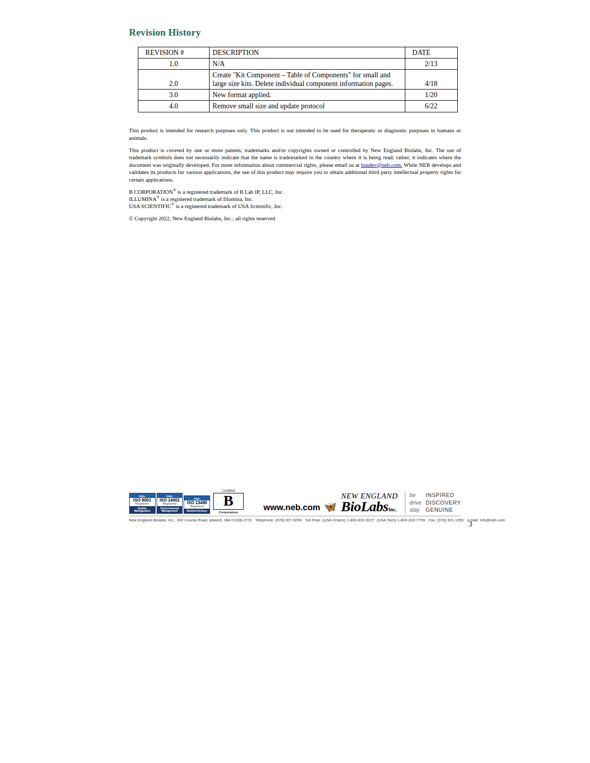Revision History
| REVISION # | DESCRIPTION | DATE |
| 1.0 | N/A | 2/13 |
| 2.0 | Create "Kit Component – Table of Components" for small and large size kits. Delete individual component information pages. | 4/18 |
| 3.0 | New format applied. | 1/20 |
| 4.0 | Remove small size and update protocol | 6/22 |
This product is intended for research purposes only. This product is not intended to be used for therapeutic or diagnostic purposes in humans or animals.
This product is covered by one or more patents, trademarks and/or copyrights owned or controlled by New England Biolabs, Inc. The use of trademark symbols does not necessarily indicate that the name is trademarked in the country where it is being read; rather, it indicates where the document was originally developed. For more information about commercial rights, please email us at busdev@neb.com. While NEB develops and validates its products for various applications, the use of this product may require you to obtain additional third party intellectual property rights for certain applications.
B CORPORATION® is a registered trademark of B Lab IP, LLC, Inc.
ILLUMINA® is a registered trademark of Illumina, Inc.
USA SCIENTIFIC® is a registered trademark of USA Scientific, Inc.
© Copyright 2022, New England Biolabs, Inc.; all rights reserved
nqa.
ISO 9001
Registered
Quality
Management
nqa.
ISO 14001
Registered
Environmental
Management
nqa.
ISO 13485
Registered
Medical Devices
Certified
B
Corporation
www.neb.com
🦋
NEW ENGLAND
BioLabsInc.
be INSPIRED
drive DISCOVERY
stay GENUINE
New England Biolabs, Inc., 240 County Road, Ipswich, MA 01938-2723 Telephone: (978) 927-5054 Toll Free: (USA Orders) 1-800-632-5227 (USA Tech) 1-800-632-7799 Fax: (978) 921-1350 e-mail: info@neb.com
3